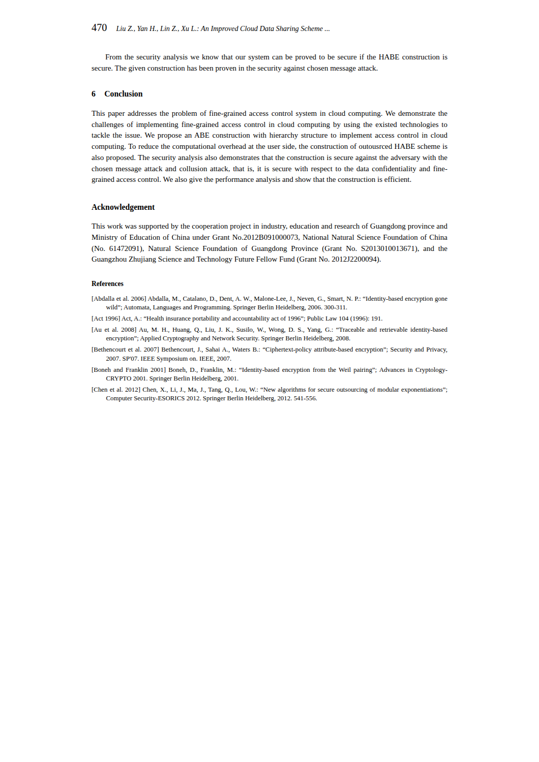470 Liu Z., Yan H., Lin Z., Xu L.: An Improved Cloud Data Sharing Scheme ...
From the security analysis we know that our system can be proved to be secure if the HABE construction is secure. The given construction has been proven in the security against chosen message attack.
6 Conclusion
This paper addresses the problem of fine-grained access control system in cloud computing. We demonstrate the challenges of implementing fine-grained access control in cloud computing by using the existed technologies to tackle the issue. We propose an ABE construction with hierarchy structure to implement access control in cloud computing. To reduce the computational overhead at the user side, the construction of outousrced HABE scheme is also proposed. The security analysis also demonstrates that the construction is secure against the adversary with the chosen message attack and collusion attack, that is, it is secure with respect to the data confidentiality and fine-grained access control. We also give the performance analysis and show that the construction is efficient.
Acknowledgement
This work was supported by the cooperation project in industry, education and research of Guangdong province and Ministry of Education of China under Grant No.2012B091000073, National Natural Science Foundation of China (No. 61472091), Natural Science Foundation of Guangdong Province (Grant No. S2013010013671), and the Guangzhou Zhujiang Science and Technology Future Fellow Fund (Grant No. 2012J2200094).
References
[Abdalla et al. 2006] Abdalla, M., Catalano, D., Dent, A. W., Malone-Lee, J., Neven, G., Smart, N. P.: “Identity-based encryption gone wild”; Automata, Languages and Programming. Springer Berlin Heidelberg, 2006. 300-311.
[Act 1996] Act, A.: “Health insurance portability and accountability act of 1996”; Public Law 104 (1996): 191.
[Au et al. 2008] Au, M. H., Huang, Q., Liu, J. K., Susilo, W., Wong, D. S., Yang, G.: “Traceable and retrievable identity-based encryption”; Applied Cryptography and Network Security. Springer Berlin Heidelberg, 2008.
[Bethencourt et al. 2007] Bethencourt, J., Sahai A., Waters B.: “Ciphertext-policy attribute-based encryption”; Security and Privacy, 2007. SP'07. IEEE Symposium on. IEEE, 2007.
[Boneh and Franklin 2001] Boneh, D., Franklin, M.: “Identity-based encryption from the Weil pairing”; Advances in Cryptology-CRYPTO 2001. Springer Berlin Heidelberg, 2001.
[Chen et al. 2012] Chen, X., Li, J., Ma, J., Tang, Q., Lou, W.: “New algorithms for secure outsourcing of modular exponentiations”; Computer Security-ESORICS 2012. Springer Berlin Heidelberg, 2012. 541-556.